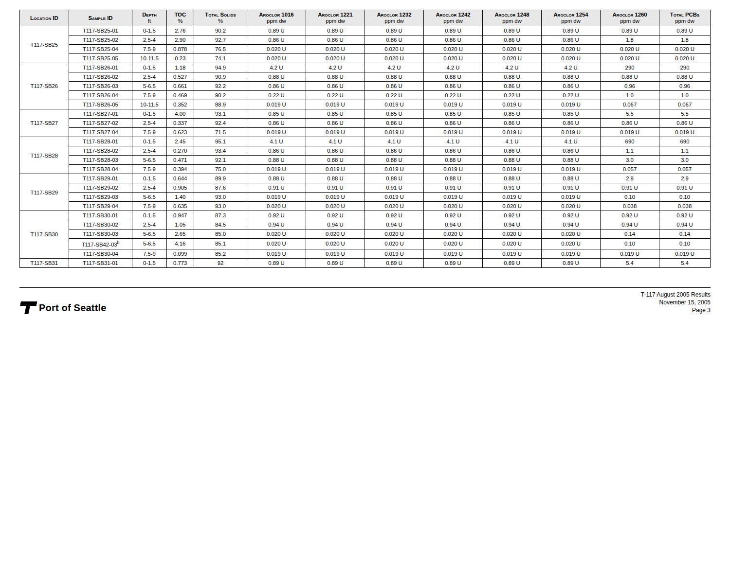| Location ID | Sample ID | Depth ft | TOC % | Total Solids % | Aroclor 1016 ppm dw | Aroclor 1221 ppm dw | Aroclor 1232 ppm dw | Aroclor 1242 ppm dw | Aroclor 1248 ppm dw | Aroclor 1254 ppm dw | Aroclor 1260 ppm dw | Total PCBs ppm dw |
| --- | --- | --- | --- | --- | --- | --- | --- | --- | --- | --- | --- | --- |
| T117-SB25 | T117-SB25-01 | 0-1.5 | 2.76 | 90.2 | 0.89 U | 0.89 U | 0.89 U | 0.89 U | 0.89 U | 0.89 U | 0.89 U | 0.89 U |
| T117-SB25-02 | 2.5-4 | 2.90 | 92.7 | 0.86 U | 0.86 U | 0.86 U | 0.86 U | 0.86 U | 0.86 U | 1.8 | 1.8 |
| T117-SB25-04 | 7.5-9 | 0.878 | 76.5 | 0.020 U | 0.020 U | 0.020 U | 0.020 U | 0.020 U | 0.020 U | 0.020 U | 0.020 U |
| T117-SB25-05 | 10-11.5 | 0.23 | 74.1 | 0.020 U | 0.020 U | 0.020 U | 0.020 U | 0.020 U | 0.020 U | 0.020 U | 0.020 U |
| T117-SB26 | T117-SB26-01 | 0-1.5 | 1.18 | 94.9 | 4.2 U | 4.2 U | 4.2 U | 4.2 U | 4.2 U | 4.2 U | 290 | 290 |
| T117-SB26-02 | 2.5-4 | 0.527 | 90.9 | 0.88 U | 0.88 U | 0.88 U | 0.88 U | 0.88 U | 0.88 U | 0.88 U | 0.88 U |
| T117-SB26-03 | 5-6.5 | 0.661 | 92.2 | 0.86 U | 0.86 U | 0.86 U | 0.86 U | 0.86 U | 0.86 U | 0.96 | 0.96 |
| T117-SB26-04 | 7.5-9 | 0.469 | 90.2 | 0.22 U | 0.22 U | 0.22 U | 0.22 U | 0.22 U | 0.22 U | 1.0 | 1.0 |
| T117-SB26-05 | 10-11.5 | 0.352 | 88.9 | 0.019 U | 0.019 U | 0.019 U | 0.019 U | 0.019 U | 0.019 U | 0.067 | 0.067 |
| T117-SB27 | T117-SB27-01 | 0-1.5 | 4.00 | 93.1 | 0.85 U | 0.85 U | 0.85 U | 0.85 U | 0.85 U | 0.85 U | 5.5 | 5.5 |
| T117-SB27-02 | 2.5-4 | 0.337 | 92.4 | 0.86 U | 0.86 U | 0.86 U | 0.86 U | 0.86 U | 0.86 U | 0.86 U | 0.86 U |
| T117-SB27-04 | 7.5-9 | 0.623 | 71.5 | 0.019 U | 0.019 U | 0.019 U | 0.019 U | 0.019 U | 0.019 U | 0.019 U | 0.019 U |
| T117-SB28 | T117-SB28-01 | 0-1.5 | 2.45 | 95.1 | 4.1 U | 4.1 U | 4.1 U | 4.1 U | 4.1 U | 4.1 U | 690 | 690 |
| T117-SB28-02 | 2.5-4 | 0.270 | 93.4 | 0.86 U | 0.86 U | 0.86 U | 0.86 U | 0.86 U | 0.86 U | 1.1 | 1.1 |
| T117-SB28-03 | 5-6.5 | 0.471 | 92.1 | 0.88 U | 0.88 U | 0.88 U | 0.88 U | 0.88 U | 0.88 U | 3.0 | 3.0 |
| T117-SB28-04 | 7.5-9 | 0.394 | 75.0 | 0.019 U | 0.019 U | 0.019 U | 0.019 U | 0.019 U | 0.019 U | 0.057 | 0.057 |
| T117-SB29 | T117-SB29-01 | 0-1.5 | 0.644 | 89.9 | 0.88 U | 0.88 U | 0.88 U | 0.88 U | 0.88 U | 0.88 U | 2.9 | 2.9 |
| T117-SB29-02 | 2.5-4 | 0.905 | 87.6 | 0.91 U | 0.91 U | 0.91 U | 0.91 U | 0.91 U | 0.91 U | 0.91 U | 0.91 U |
| T117-SB29-03 | 5-6.5 | 1.40 | 93.0 | 0.019 U | 0.019 U | 0.019 U | 0.019 U | 0.019 U | 0.019 U | 0.10 | 0.10 |
| T117-SB29-04 | 7.5-9 | 0.635 | 93.0 | 0.020 U | 0.020 U | 0.020 U | 0.020 U | 0.020 U | 0.020 U | 0.038 | 0.038 |
| T117-SB30 | T117-SB30-01 | 0-1.5 | 0.947 | 87.3 | 0.92 U | 0.92 U | 0.92 U | 0.92 U | 0.92 U | 0.92 U | 0.92 U | 0.92 U |
| T117-SB30-02 | 2.5-4 | 1.05 | 84.5 | 0.94 U | 0.94 U | 0.94 U | 0.94 U | 0.94 U | 0.94 U | 0.94 U | 0.94 U |
| T117-SB30-03 | 5-6.5 | 2.65 | 85.0 | 0.020 U | 0.020 U | 0.020 U | 0.020 U | 0.020 U | 0.020 U | 0.14 | 0.14 |
| T117-SB42-03 b | 5-6.5 | 4.16 | 85.1 | 0.020 U | 0.020 U | 0.020 U | 0.020 U | 0.020 U | 0.020 U | 0.10 | 0.10 |
| T117-SB30-04 | 7.5-9 | 0.099 | 85.2 | 0.019 U | 0.019 U | 0.019 U | 0.019 U | 0.019 U | 0.019 U | 0.019 U | 0.019 U |
| T117-SB31 | T117-SB31-01 | 0-1.5 | 0.773 | 92 | 0.89 U | 0.89 U | 0.89 U | 0.89 U | 0.89 U | 0.89 U | 5.4 | 5.4 |
Port of Seattle
T-117 August 2005 Results
November 15, 2005
Page 3